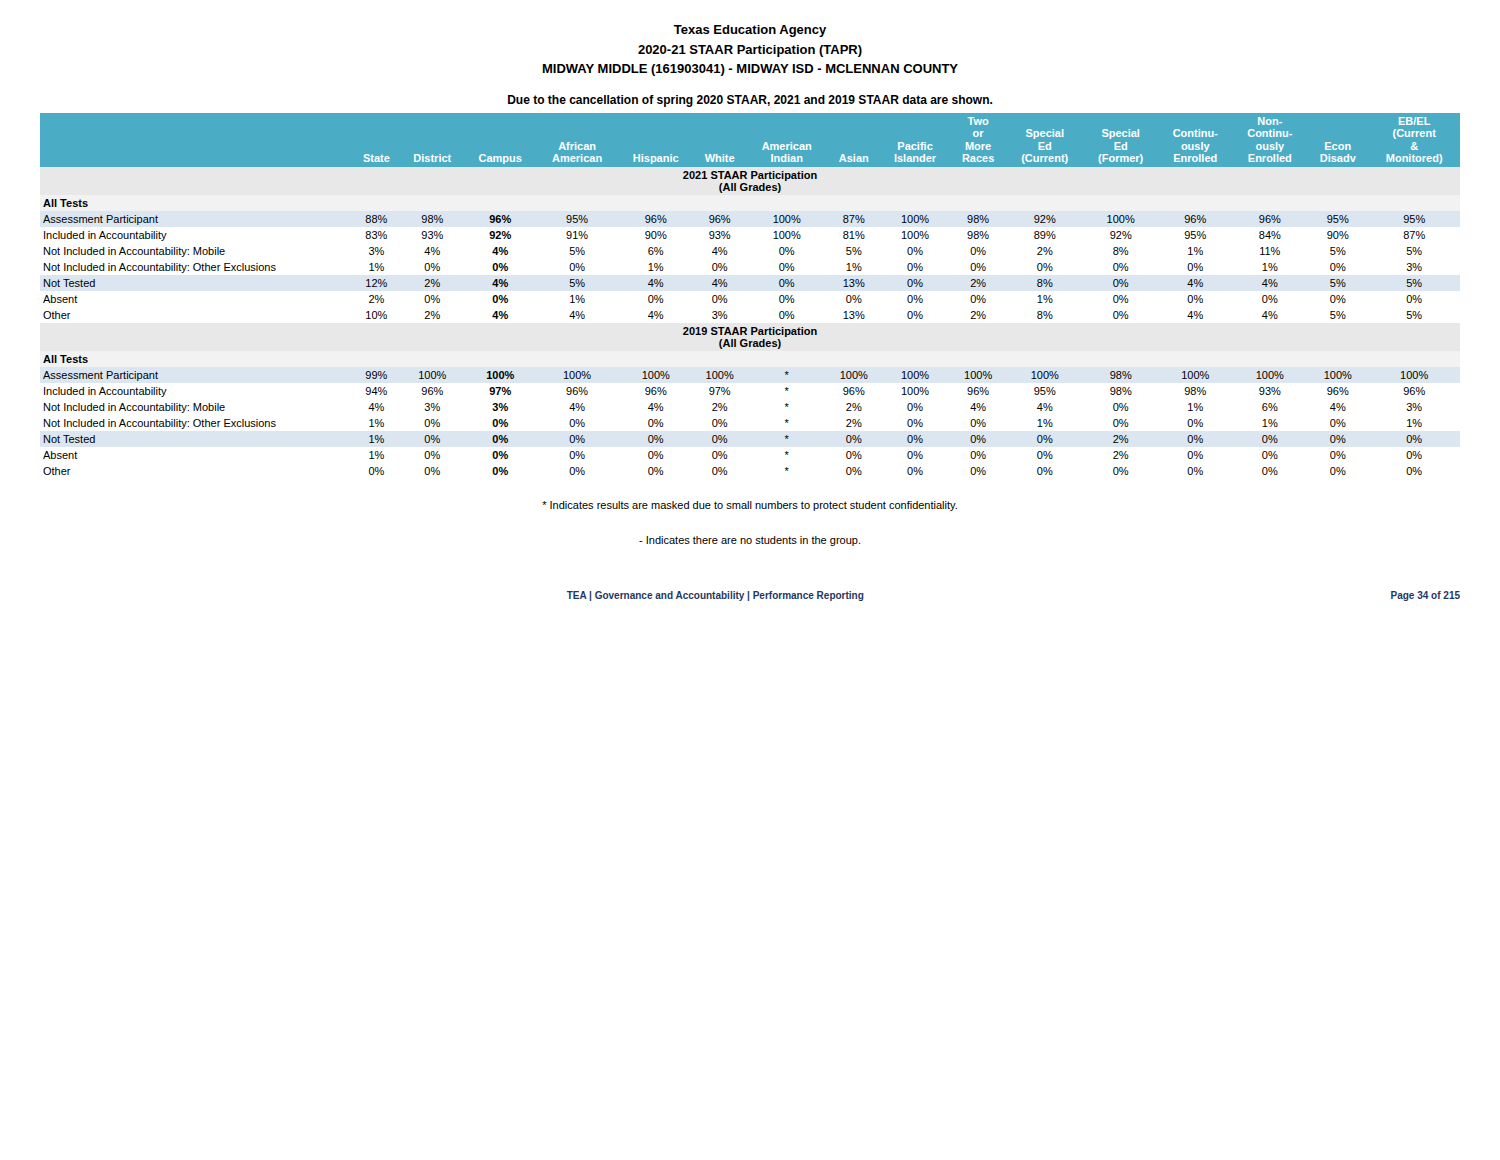Texas Education Agency
2020-21 STAAR Participation (TAPR)
MIDWAY MIDDLE (161903041) - MIDWAY ISD - MCLENNAN COUNTY
Due to the cancellation of spring 2020 STAAR, 2021 and 2019 STAAR data are shown.
| | State | District | Campus | African American | Hispanic | White | American Indian | Asian | Pacific Islander | Two or More Races | Special Ed (Current) | Special Ed (Former) | Continu- ously Enrolled | Non- Continu- ously Enrolled | Econ Disadv | EB/EL (Current & Monitored) |
| --- | --- | --- | --- | --- | --- | --- | --- | --- | --- | --- | --- | --- | --- | --- | --- | --- |
| 2021 STAAR Participation (All Grades) |
| All Tests |
| Assessment Participant | 88% | 98% | 96% | 95% | 96% | 96% | 100% | 87% | 100% | 98% | 92% | 100% | 96% | 96% | 95% | 95% |
| Included in Accountability | 83% | 93% | 92% | 91% | 90% | 93% | 100% | 81% | 100% | 98% | 89% | 92% | 95% | 84% | 90% | 87% |
| Not Included in Accountability: Mobile | 3% | 4% | 4% | 5% | 6% | 4% | 0% | 5% | 0% | 0% | 2% | 8% | 1% | 11% | 5% | 5% |
| Not Included in Accountability: Other Exclusions | 1% | 0% | 0% | 0% | 1% | 0% | 0% | 1% | 0% | 0% | 0% | 0% | 0% | 1% | 0% | 3% |
| Not Tested | 12% | 2% | 4% | 5% | 4% | 4% | 0% | 13% | 0% | 2% | 8% | 0% | 4% | 4% | 5% | 5% |
| Absent | 2% | 0% | 0% | 1% | 0% | 0% | 0% | 0% | 0% | 0% | 1% | 0% | 0% | 0% | 0% | 0% |
| Other | 10% | 2% | 4% | 4% | 4% | 3% | 0% | 13% | 0% | 2% | 8% | 0% | 4% | 4% | 5% | 5% |
| 2019 STAAR Participation (All Grades) |
| All Tests |
| Assessment Participant | 99% | 100% | 100% | 100% | 100% | 100% | * | 100% | 100% | 100% | 100% | 98% | 100% | 100% | 100% | 100% |
| Included in Accountability | 94% | 96% | 97% | 96% | 96% | 97% | * | 96% | 100% | 96% | 95% | 98% | 98% | 93% | 96% | 96% |
| Not Included in Accountability: Mobile | 4% | 3% | 3% | 4% | 4% | 2% | * | 2% | 0% | 4% | 4% | 0% | 1% | 6% | 4% | 3% |
| Not Included in Accountability: Other Exclusions | 1% | 0% | 0% | 0% | 0% | 0% | * | 2% | 0% | 0% | 1% | 0% | 0% | 1% | 0% | 1% |
| Not Tested | 1% | 0% | 0% | 0% | 0% | 0% | * | 0% | 0% | 0% | 0% | 2% | 0% | 0% | 0% | 0% |
| Absent | 1% | 0% | 0% | 0% | 0% | 0% | * | 0% | 0% | 0% | 0% | 2% | 0% | 0% | 0% | 0% |
| Other | 0% | 0% | 0% | 0% | 0% | 0% | * | 0% | 0% | 0% | 0% | 0% | 0% | 0% | 0% | 0% |
* Indicates results are masked due to small numbers to protect student confidentiality.
- Indicates there are no students in the group.
TEA | Governance and Accountability | Performance Reporting
Page 34 of 215